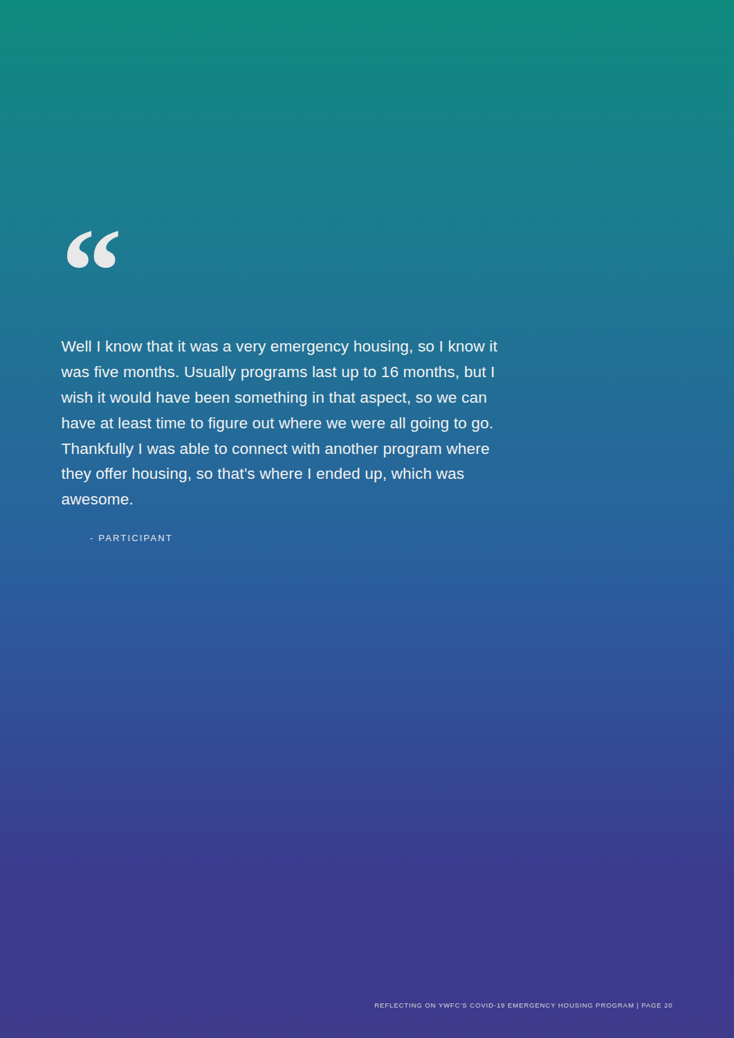“
Well I know that it was a very emergency housing, so I know it was five months. Usually programs last up to 16 months, but I wish it would have been something in that aspect, so we can have at least time to figure out where we were all going to go. Thankfully I was able to connect with another program where they offer housing, so that’s where I ended up, which was awesome.
- Participant
Reflecting on YWFC’s COVID-19 Emergency Housing Program | Page 20